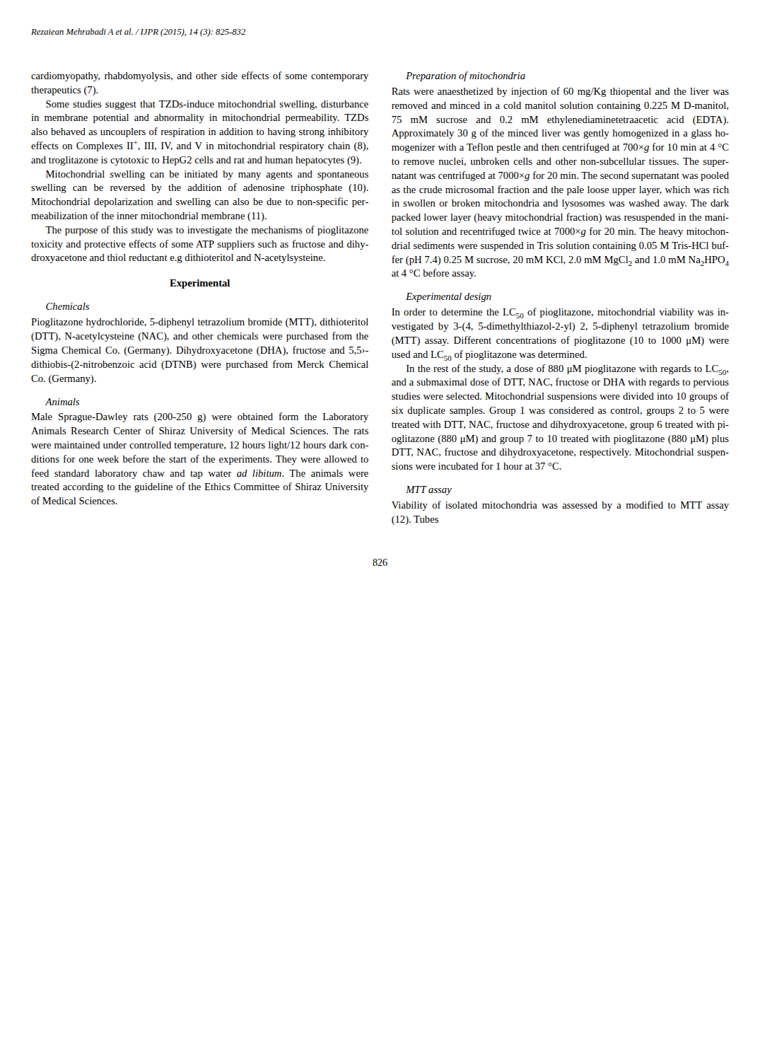Rezaiean Mehrabadi A et al. / IJPR (2015), 14 (3): 825-832
cardiomyopathy, rhabdomyolysis, and other side effects of some contemporary therapeutics (7).
Some studies suggest that TZDs-induce mitochondrial swelling, disturbance in membrane potential and abnormality in mitochondrial permeability. TZDs also behaved as uncouplers of respiration in addition to having strong inhibitory effects on Complexes II+, III, IV, and V in mitochondrial respiratory chain (8), and troglitazone is cytotoxic to HepG2 cells and rat and human hepatocytes (9).
Mitochondrial swelling can be initiated by many agents and spontaneous swelling can be reversed by the addition of adenosine triphosphate (10). Mitochondrial depolarization and swelling can also be due to non-specific permeabilization of the inner mitochondrial membrane (11).
The purpose of this study was to investigate the mechanisms of pioglitazone toxicity and protective effects of some ATP suppliers such as fructose and dihydroxyacetone and thiol reductant e.g dithioteritol and N-acetylsysteine.
Experimental
Chemicals
Pioglitazone hydrochloride, 5-diphenyl tetrazolium bromide (MTT), dithioteritol (DTT), N-acetylcysteine (NAC), and other chemicals were purchased from the Sigma Chemical Co. (Germany). Dihydroxyacetone (DHA), fructose and 5,5›-dithiobis-(2-nitrobenzoic acid (DTNB) were purchased from Merck Chemical Co. (Germany).
Animals
Male Sprague-Dawley rats (200-250 g) were obtained form the Laboratory Animals Research Center of Shiraz University of Medical Sciences. The rats were maintained under controlled temperature, 12 hours light/12 hours dark conditions for one week before the start of the experiments. They were allowed to feed standard laboratory chaw and tap water ad libitum. The animals were treated according to the guideline of the Ethics Committee of Shiraz University of Medical Sciences.
Preparation of mitochondria
Rats were anaesthetized by injection of 60 mg/Kg thiopental and the liver was removed and minced in a cold manitol solution containing 0.225 M D-manitol, 75 mM sucrose and 0.2 mM ethylenediaminetetraacetic acid (EDTA). Approximately 30 g of the minced liver was gently homogenized in a glass homogenizer with a Teflon pestle and then centrifuged at 700×g for 10 min at 4 °C to remove nuclei, unbroken cells and other non-subcellular tissues. The supernatant was centrifuged at 7000×g for 20 min. The second supernatant was pooled as the crude microsomal fraction and the pale loose upper layer, which was rich in swollen or broken mitochondria and lysosomes was washed away. The dark packed lower layer (heavy mitochondrial fraction) was resuspended in the manitol solution and recentrifuged twice at 7000×g for 20 min. The heavy mitochondrial sediments were suspended in Tris solution containing 0.05 M Tris-HCl buffer (pH 7.4) 0.25 M sucrose, 20 mM KCl, 2.0 mM MgCl2 and 1.0 mM Na2HPO4 at 4 °C before assay.
Experimental design
In order to determine the LC50 of pioglitazone, mitochondrial viability was investigated by 3-(4, 5-dimethylthiazol-2-yl) 2, 5-diphenyl tetrazolium bromide (MTT) assay. Different concentrations of pioglitazone (10 to 1000 μM) were used and LC50 of pioglitazone was determined.
In the rest of the study, a dose of 880 μM pioglitazone with regards to LC50, and a submaximal dose of DTT, NAC, fructose or DHA with regards to pervious studies were selected. Mitochondrial suspensions were divided into 10 groups of six duplicate samples. Group 1 was considered as control, groups 2 to 5 were treated with DTT, NAC, fructose and dihydroxyacetone, group 6 treated with pioglitazone (880 μM) and group 7 to 10 treated with pioglitazone (880 μM) plus DTT, NAC, fructose and dihydroxyacetone, respectively. Mitochondrial suspensions were incubated for 1 hour at 37 °C.
MTT assay
Viability of isolated mitochondria was assessed by a modified to MTT assay (12). Tubes
826